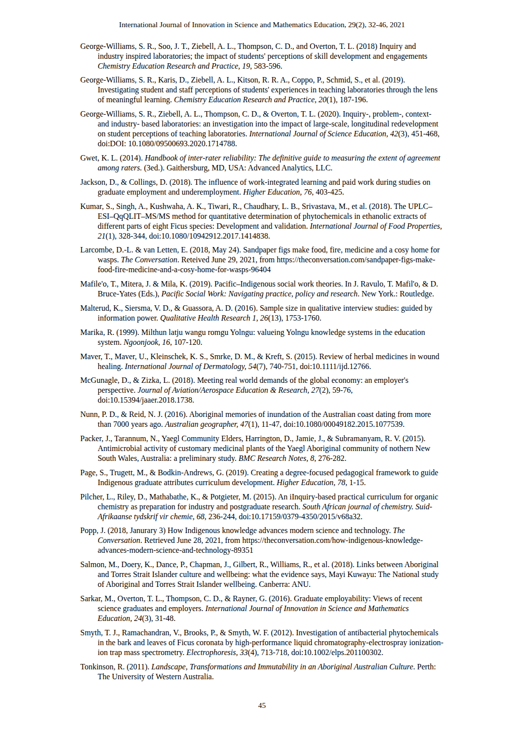International Journal of Innovation in Science and Mathematics Education, 29(2), 32-46, 2021
George-Williams, S. R., Soo, J. T., Ziebell, A. L., Thompson, C. D., and Overton, T. L. (2018) Inquiry and industry inspired laboratories; the impact of students' perceptions of skill development and engagements Chemistry Education Research and Practice, 19, 583-596.
George-Williams, S. R., Karis, D., Ziebell, A. L., Kitson, R. R. A., Coppo, P., Schmid, S., et al. (2019). Investigating student and staff perceptions of students' experiences in teaching laboratories through the lens of meaningful learning. Chemistry Education Research and Practice, 20(1), 187-196.
George-Williams, S. R., Ziebell, A. L., Thompson, C. D., & Overton, T. L. (2020). Inquiry-, problem-, context- and industry- based laboratories: an investigation into the impact of large-scale, longitudinal redevelopment on student perceptions of teaching laboratories. International Journal of Science Education, 42(3), 451-468, doi:DOI: 10.1080/09500693.2020.1714788.
Gwet, K. L. (2014). Handbook of inter-rater reliability: The definitive guide to measuring the extent of agreement among raters. (3ed.). Gaithersburg, MD, USA: Advanced Analytics, LLC.
Jackson, D., & Collings, D. (2018). The influence of work-integrated learning and paid work during studies on graduate employment and underemployment. Higher Education, 76, 403-425.
Kumar, S., Singh, A., Kushwaha, A. K., Tiwari, R., Chaudhary, L. B., Srivastava, M., et al. (2018). The UPLC–ESI–QqQLIT–MS/MS method for quantitative determination of phytochemicals in ethanolic extracts of different parts of eight Ficus species: Development and validation. International Journal of Food Properties, 21(1), 328-344, doi:10.1080/10942912.2017.1414838.
Larcombe, D.-L. & van Letten, E. (2018, May 24). Sandpaper figs make food, fire, medicine and a cosy home for wasps. The Conversation. Reteived June 29, 2021, from https://theconversation.com/sandpaper-figs-make-food-fire-medicine-and-a-cosy-home-for-wasps-96404
Mafile'o, T., Mitera, J. & Mila, K. (2019). Pacific–Indigenous social work theories. In J. Ravulo, T. Mafil'o, & D. Bruce-Yates (Eds.), Pacific Social Work: Navigating practice, policy and research. New York.: Routledge.
Malterud, K., Siersma, V. D., & Guassora, A. D. (2016). Sample size in qualitative interview studies: guided by information power. Qualitative Health Research 1, 26(13), 1753-1760.
Marika, R. (1999). Milthun latju wangu romgu Yolngu: valueing Yolngu knowledge systems in the education system. Ngoonjook, 16, 107-120.
Maver, T., Maver, U., Kleinschek, K. S., Smrke, D. M., & Kreft, S. (2015). Review of herbal medicines in wound healing. International Journal of Dermatology, 54(7), 740-751, doi:10.1111/ijd.12766.
McGunagle, D., & Zizka, L. (2018). Meeting real world demands of the global economy: an employer's perspective. Journal of Aviation/Aerospace Education & Research, 27(2), 59-76, doi:10.15394/jaaer.2018.1738.
Nunn, P. D., & Reid, N. J. (2016). Aboriginal memories of inundation of the Australian coast dating from more than 7000 years ago. Australian geographer, 47(1), 11-47, doi:10.1080/00049182.2015.1077539.
Packer, J., Tarannum, N., Yaegl Community Elders, Harrington, D., Jamie, J., & Subramanyam, R. V. (2015). Antimicrobial activity of customary medicinal plants of the Yaegl Aboriginal community of nothern New South Wales, Australia: a preliminary study. BMC Research Notes, 8, 276-282.
Page, S., Trugett, M., & Bodkin-Andrews, G. (2019). Creating a degree-focused pedagogical framework to guide Indigenous graduate attributes curriculum development. Higher Education, 78, 1-15.
Pilcher, L., Riley, D., Mathabathe, K., & Potgieter, M. (2015). An iInquiry-based practical curriculum for organic chemistry as preparation for industry and postgraduate research. South African journal of chemistry. Suid-Afrikaanse tydskrif vir chemie, 68, 236-244, doi:10.17159/0379-4350/2015/v68a32.
Popp, J. (2018, Janurary 3) How Indigenous knowledge advances modern science and technology. The Conversation. Retrieved June 28, 2021, from https://theconversation.com/how-indigenous-knowledge-advances-modern-science-and-technology-89351
Salmon, M., Doery, K., Dance, P., Chapman, J., Gilbert, R., Williams, R., et al. (2018). Links between Aboriginal and Torres Strait Islander culture and wellbeing: what the evidence says, Mayi Kuwayu: The National study of Aboriginal and Torres Strait Islander wellbeing. Canberra: ANU.
Sarkar, M., Overton, T. L., Thompson, C. D., & Rayner, G. (2016). Graduate employability: Views of recent science graduates and employers. International Journal of Innovation in Science and Mathematics Education, 24(3), 31-48.
Smyth, T. J., Ramachandran, V., Brooks, P., & Smyth, W. F. (2012). Investigation of antibacterial phytochemicals in the bark and leaves of Ficus coronata by high-performance liquid chromatography-electrospray ionization-ion trap mass spectrometry. Electrophoresis, 33(4), 713-718, doi:10.1002/elps.201100302.
Tonkinson, R. (2011). Landscape, Transformations and Immutability in an Aboriginal Australian Culture. Perth: The University of Western Australia.
45